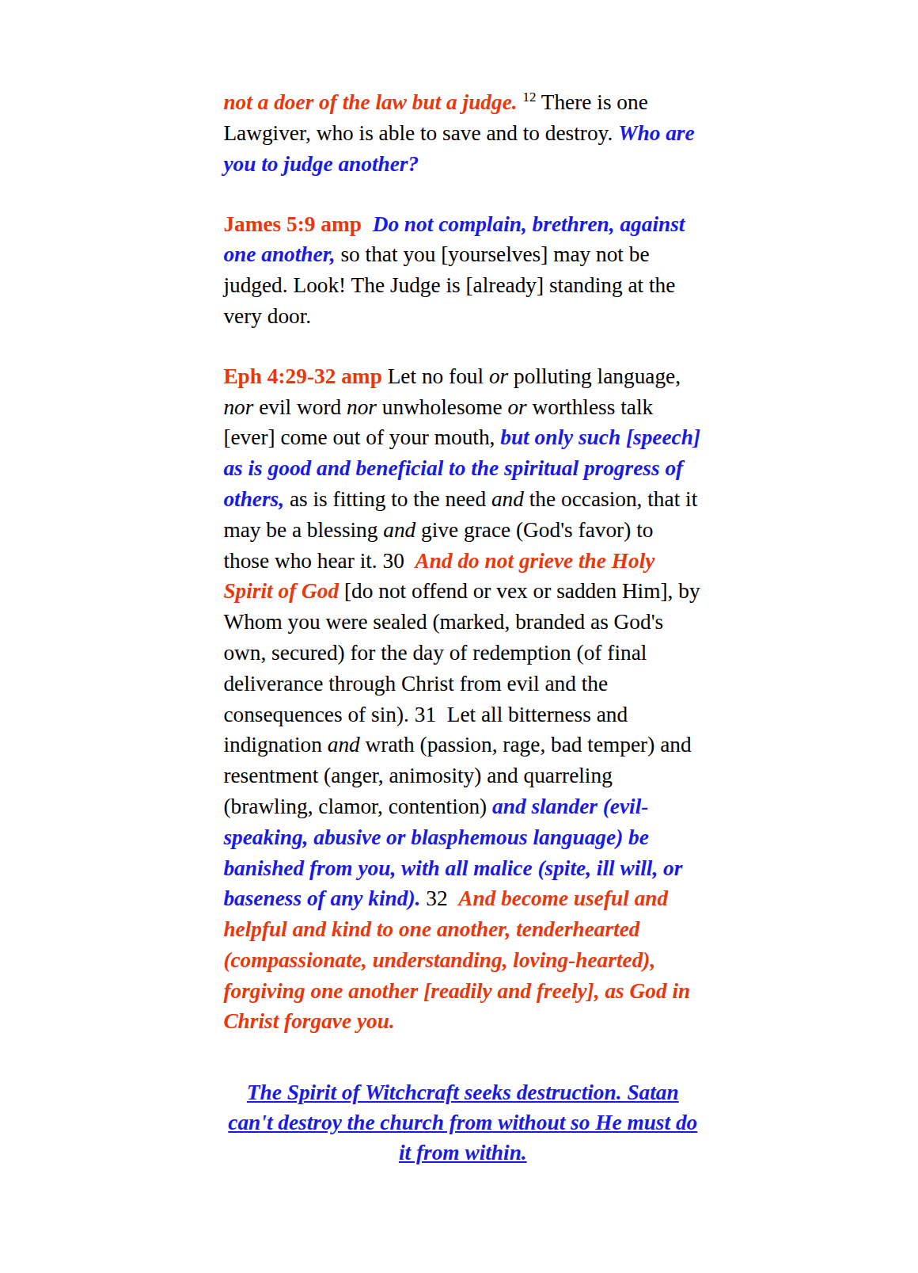not a doer of the law but a judge. 12 There is one Lawgiver, who is able to save and to destroy. Who are you to judge another?
James 5:9 amp Do not complain, brethren, against one another, so that you [yourselves] may not be judged. Look! The Judge is [already] standing at the very door.
Eph 4:29-32 amp Let no foul or polluting language, nor evil word nor unwholesome or worthless talk [ever] come out of your mouth, but only such [speech] as is good and beneficial to the spiritual progress of others, as is fitting to the need and the occasion, that it may be a blessing and give grace (God's favor) to those who hear it. 30 And do not grieve the Holy Spirit of God [do not offend or vex or sadden Him], by Whom you were sealed (marked, branded as God's own, secured) for the day of redemption (of final deliverance through Christ from evil and the consequences of sin). 31 Let all bitterness and indignation and wrath (passion, rage, bad temper) and resentment (anger, animosity) and quarreling (brawling, clamor, contention) and slander (evil-speaking, abusive or blasphemous language) be banished from you, with all malice (spite, ill will, or baseness of any kind). 32 And become useful and helpful and kind to one another, tenderhearted (compassionate, understanding, loving-hearted), forgiving one another [readily and freely], as God in Christ forgave you.
The Spirit of Witchcraft seeks destruction. Satan can't destroy the church from without so He must do it from within.